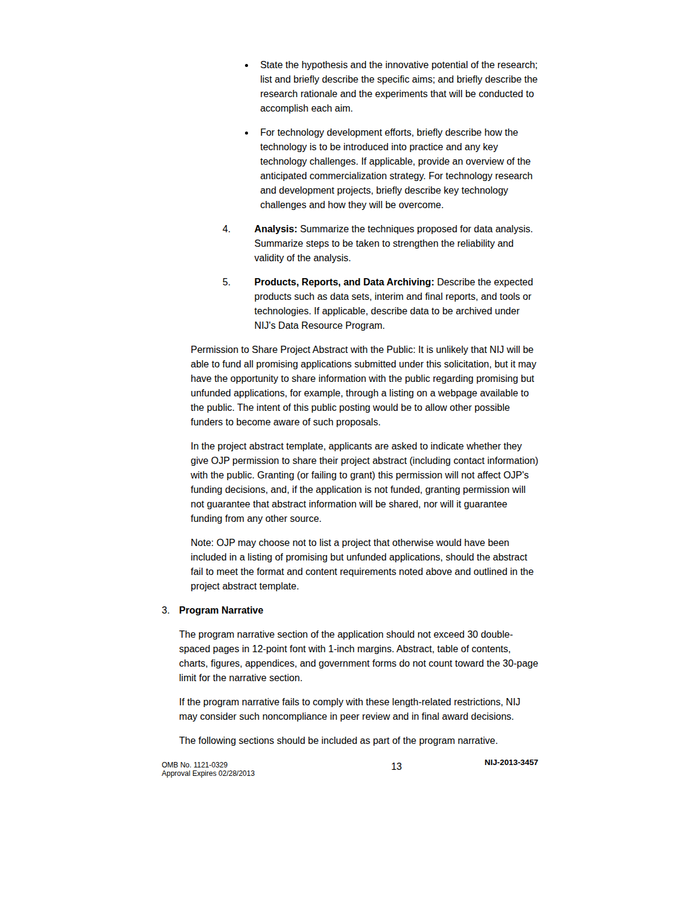State the hypothesis and the innovative potential of the research; list and briefly describe the specific aims; and briefly describe the research rationale and the experiments that will be conducted to accomplish each aim.
For technology development efforts, briefly describe how the technology is to be introduced into practice and any key technology challenges. If applicable, provide an overview of the anticipated commercialization strategy. For technology research and development projects, briefly describe key technology challenges and how they will be overcome.
Analysis: Summarize the techniques proposed for data analysis. Summarize steps to be taken to strengthen the reliability and validity of the analysis.
Products, Reports, and Data Archiving: Describe the expected products such as data sets, interim and final reports, and tools or technologies. If applicable, describe data to be archived under NIJ's Data Resource Program.
Permission to Share Project Abstract with the Public: It is unlikely that NIJ will be able to fund all promising applications submitted under this solicitation, but it may have the opportunity to share information with the public regarding promising but unfunded applications, for example, through a listing on a webpage available to the public. The intent of this public posting would be to allow other possible funders to become aware of such proposals.
In the project abstract template, applicants are asked to indicate whether they give OJP permission to share their project abstract (including contact information) with the public. Granting (or failing to grant) this permission will not affect OJP's funding decisions, and, if the application is not funded, granting permission will not guarantee that abstract information will be shared, nor will it guarantee funding from any other source.
Note: OJP may choose not to list a project that otherwise would have been included in a listing of promising but unfunded applications, should the abstract fail to meet the format and content requirements noted above and outlined in the project abstract template.
3. Program Narrative
The program narrative section of the application should not exceed 30 double-spaced pages in 12-point font with 1-inch margins. Abstract, table of contents, charts, figures, appendices, and government forms do not count toward the 30-page limit for the narrative section.
If the program narrative fails to comply with these length-related restrictions, NIJ may consider such noncompliance in peer review and in final award decisions.
The following sections should be included as part of the program narrative.
NIJ-2013-3457
OMB No. 1121-0329
Approval Expires 02/28/2013
13